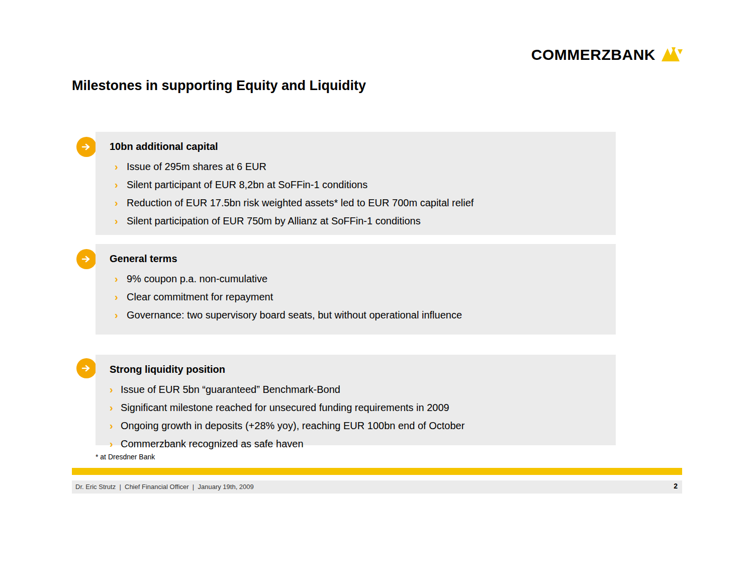COMMERZBANK
Milestones in supporting Equity and Liquidity
10bn additional capital
Issue of 295m shares at 6 EUR
Silent participant of EUR 8,2bn at SoFFin-1 conditions
Reduction of EUR 17.5bn risk weighted assets* led to EUR 700m capital relief
Silent participation of EUR 750m by Allianz at SoFFin-1 conditions
General terms
9% coupon p.a. non-cumulative
Clear commitment for repayment
Governance: two supervisory board seats, but without operational influence
Strong liquidity position
Issue of EUR 5bn “guaranteed” Benchmark-Bond
Significant milestone reached for unsecured funding requirements in 2009
Ongoing growth in deposits (+28% yoy), reaching EUR 100bn end of October
Commerzbank recognized as safe haven
* at Dresdner Bank
Dr. Eric Strutz | Chief Financial Officer | January 19th, 2009
2